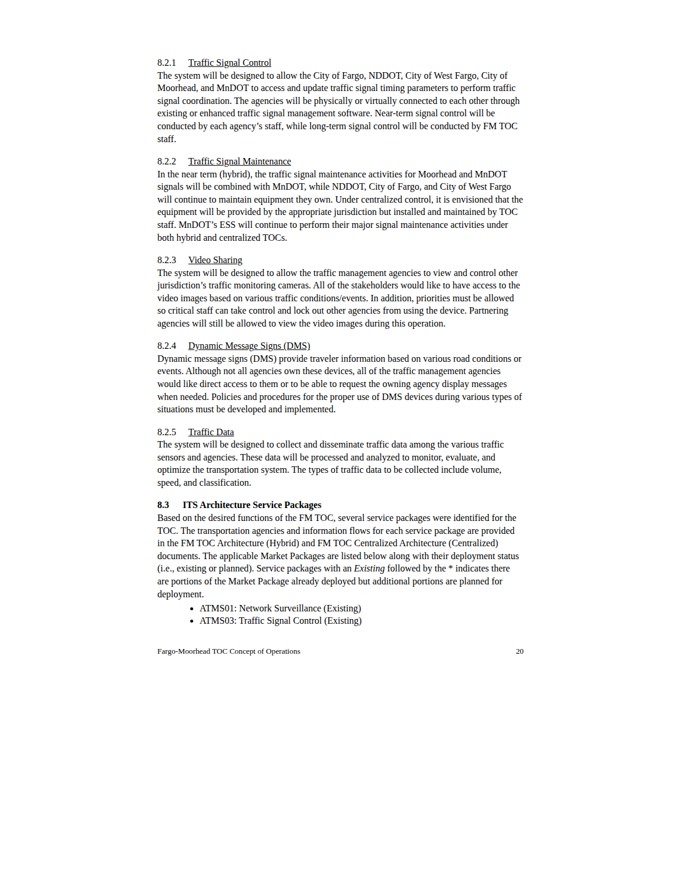8.2.1 Traffic Signal Control
The system will be designed to allow the City of Fargo, NDDOT, City of West Fargo, City of Moorhead, and MnDOT to access and update traffic signal timing parameters to perform traffic signal coordination. The agencies will be physically or virtually connected to each other through existing or enhanced traffic signal management software. Near-term signal control will be conducted by each agency’s staff, while long-term signal control will be conducted by FM TOC staff.
8.2.2 Traffic Signal Maintenance
In the near term (hybrid), the traffic signal maintenance activities for Moorhead and MnDOT signals will be combined with MnDOT, while NDDOT, City of Fargo, and City of West Fargo will continue to maintain equipment they own. Under centralized control, it is envisioned that the equipment will be provided by the appropriate jurisdiction but installed and maintained by TOC staff. MnDOT’s ESS will continue to perform their major signal maintenance activities under both hybrid and centralized TOCs.
8.2.3 Video Sharing
The system will be designed to allow the traffic management agencies to view and control other jurisdiction’s traffic monitoring cameras. All of the stakeholders would like to have access to the video images based on various traffic conditions/events. In addition, priorities must be allowed so critical staff can take control and lock out other agencies from using the device. Partnering agencies will still be allowed to view the video images during this operation.
8.2.4 Dynamic Message Signs (DMS)
Dynamic message signs (DMS) provide traveler information based on various road conditions or events. Although not all agencies own these devices, all of the traffic management agencies would like direct access to them or to be able to request the owning agency display messages when needed. Policies and procedures for the proper use of DMS devices during various types of situations must be developed and implemented.
8.2.5 Traffic Data
The system will be designed to collect and disseminate traffic data among the various traffic sensors and agencies. These data will be processed and analyzed to monitor, evaluate, and optimize the transportation system. The types of traffic data to be collected include volume, speed, and classification.
8.3 ITS Architecture Service Packages
Based on the desired functions of the FM TOC, several service packages were identified for the TOC. The transportation agencies and information flows for each service package are provided in the FM TOC Architecture (Hybrid) and FM TOC Centralized Architecture (Centralized) documents. The applicable Market Packages are listed below along with their deployment status (i.e., existing or planned). Service packages with an Existing followed by the * indicates there are portions of the Market Package already deployed but additional portions are planned for deployment.
ATMS01: Network Surveillance (Existing)
ATMS03: Traffic Signal Control (Existing)
Fargo-Moorhead TOC Concept of Operations 20